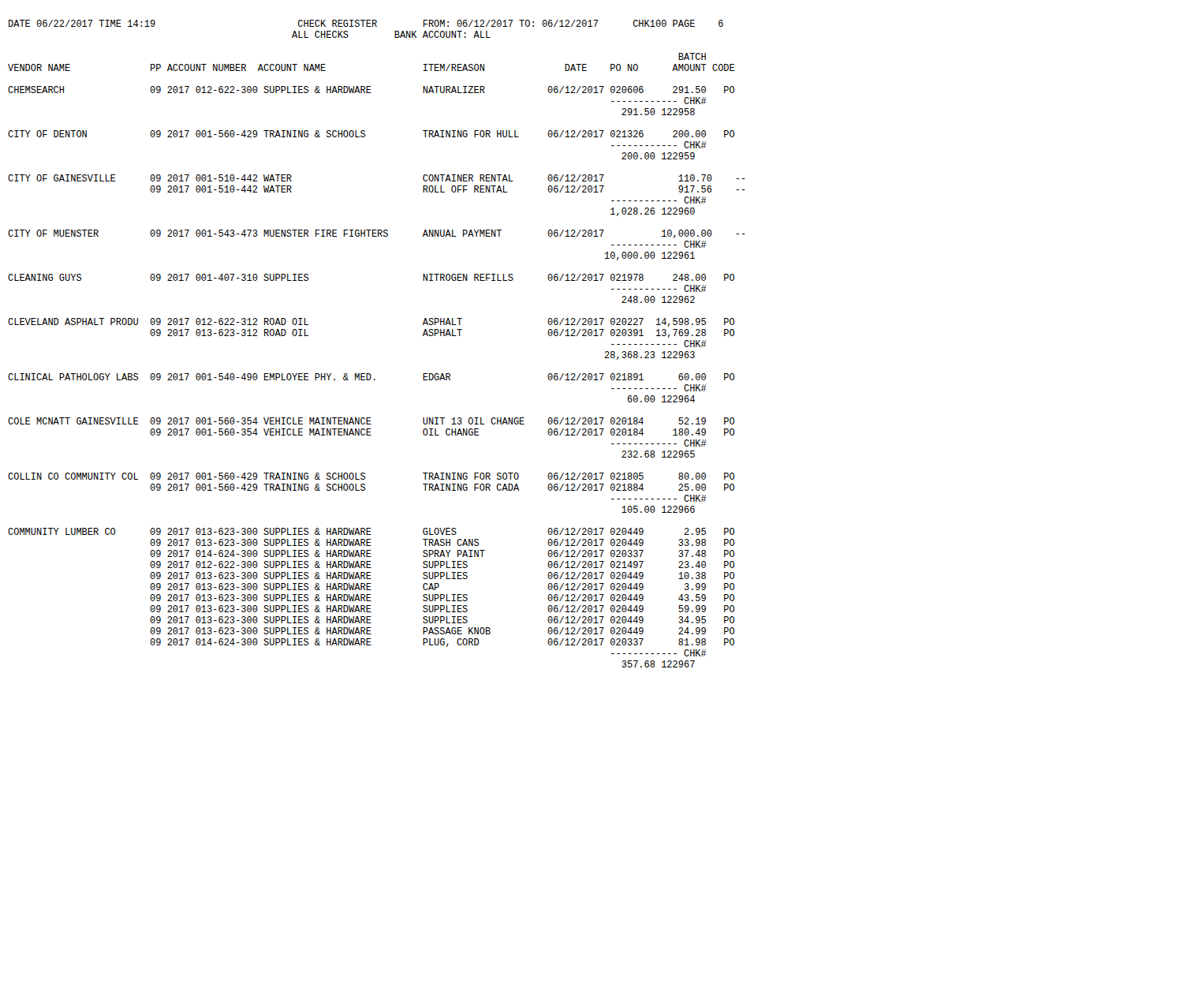DATE 06/22/2017 TIME 14:19 CHECK REGISTER FROM: 06/12/2017 TO: 06/12/2017 CHK100 PAGE 6 ALL CHECKS BANK ACCOUNT: ALL BATCH VENDOR NAME PP ACCOUNT NUMBER ACCOUNT NAME ITEM/REASON DATE PO NO AMOUNT CODE CHEMSEARCH 09 2017 012-622-300 SUPPLIES & HARDWARE NATURALIZER 06/12/2017 020606 291.50 PO ------------ CHK# 291.50 122958 CITY OF DENTON 09 2017 001-560-429 TRAINING & SCHOOLS TRAINING FOR HULL 06/12/2017 021326 200.00 PO ------------ CHK# 200.00 122959 CITY OF GAINESVILLE 09 2017 001-510-442 WATER CONTAINER RENTAL 06/12/2017 110.70 -- 09 2017 001-510-442 WATER ROLL OFF RENTAL 06/12/2017 917.56 -- ------------ CHK# 1,028.26 122960 CITY OF MUENSTER 09 2017 001-543-473 MUENSTER FIRE FIGHTERS ANNUAL PAYMENT 06/12/2017 10,000.00 -- ------------ CHK# 10,000.00 122961 CLEANING GUYS 09 2017 001-407-310 SUPPLIES NITROGEN REFILLS 06/12/2017 021978 248.00 PO ------------ CHK# 248.00 122962 CLEVELAND ASPHALT PRODU 09 2017 012-622-312 ROAD OIL ASPHALT 06/12/2017 020227 14,598.95 PO 09 2017 013-623-312 ROAD OIL ASPHALT 06/12/2017 020391 13,769.28 PO ------------ CHK# 28,368.23 122963 CLINICAL PATHOLOGY LABS 09 2017 001-540-490 EMPLOYEE PHY. & MED. EDGAR 06/12/2017 021891 60.00 PO ------------ CHK# 60.00 122964 COLE MCNATT GAINESVILLE 09 2017 001-560-354 VEHICLE MAINTENANCE UNIT 13 OIL CHANGE 06/12/2017 020184 52.19 PO 09 2017 001-560-354 VEHICLE MAINTENANCE OIL CHANGE 06/12/2017 020184 180.49 PO ------------ CHK# 232.68 122965 COLLIN CO COMMUNITY COL 09 2017 001-560-429 TRAINING & SCHOOLS TRAINING FOR SOTO 06/12/2017 021805 80.00 PO 09 2017 001-560-429 TRAINING & SCHOOLS TRAINING FOR CADA 06/12/2017 021884 25.00 PO ------------ CHK# 105.00 122966 COMMUNITY LUMBER CO 09 2017 013-623-300 SUPPLIES & HARDWARE GLOVES 06/12/2017 020449 2.95 PO 09 2017 013-623-300 SUPPLIES & HARDWARE TRASH CANS 06/12/2017 020449 33.98 PO 09 2017 014-624-300 SUPPLIES & HARDWARE SPRAY PAINT 06/12/2017 020337 37.48 PO 09 2017 012-622-300 SUPPLIES & HARDWARE SUPPLIES 06/12/2017 021497 23.40 PO 09 2017 013-623-300 SUPPLIES & HARDWARE SUPPLIES 06/12/2017 020449 10.38 PO 09 2017 013-623-300 SUPPLIES & HARDWARE CAP 06/12/2017 020449 3.99 PO 09 2017 013-623-300 SUPPLIES & HARDWARE SUPPLIES 06/12/2017 020449 43.59 PO 09 2017 013-623-300 SUPPLIES & HARDWARE SUPPLIES 06/12/2017 020449 59.99 PO 09 2017 013-623-300 SUPPLIES & HARDWARE SUPPLIES 06/12/2017 020449 34.95 PO 09 2017 013-623-300 SUPPLIES & HARDWARE PASSAGE KNOB 06/12/2017 020449 24.99 PO 09 2017 014-624-300 SUPPLIES & HARDWARE PLUG, CORD 06/12/2017 020337 81.98 PO ------------ CHK# 357.68 122967